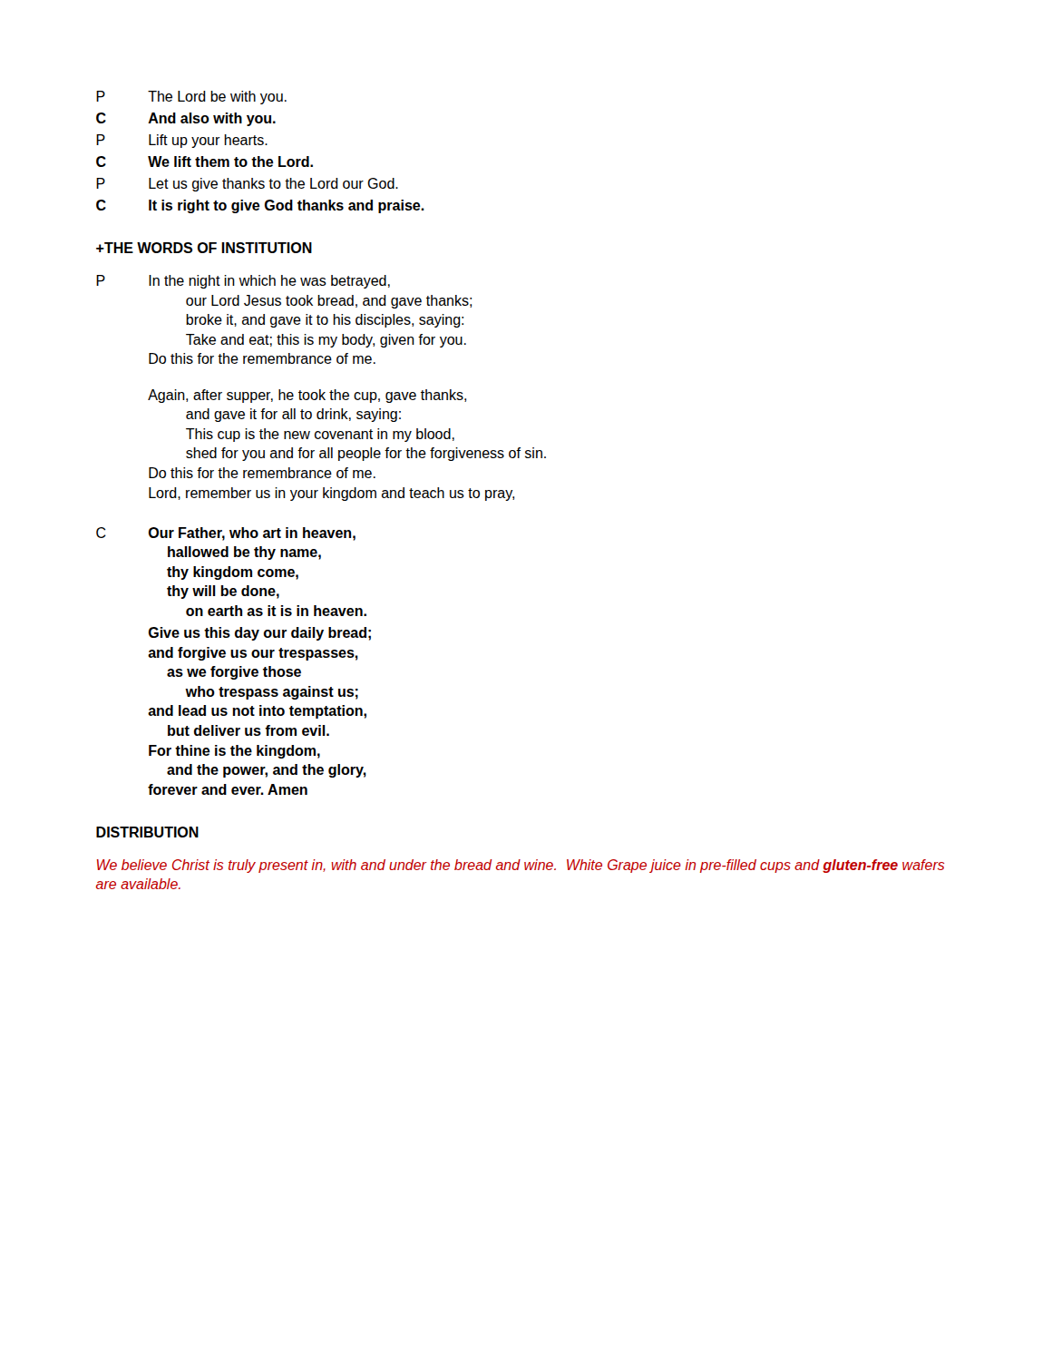P The Lord be with you.
C And also with you.
P Lift up your hearts.
C We lift them to the Lord.
P Let us give thanks to the Lord our God.
C It is right to give God thanks and praise.
+THE WORDS OF INSTITUTION
P
In the night in which he was betrayed,
our Lord Jesus took bread, and gave thanks;
broke it, and gave it to his disciples, saying:
Take and eat; this is my body, given for you.
Do this for the remembrance of me.
Again, after supper, he took the cup, gave thanks,
and gave it for all to drink, saying:
This cup is the new covenant in my blood,
shed for you and for all people for the forgiveness of sin.
Do this for the remembrance of me.
Lord, remember us in your kingdom and teach us to pray,
C
Our Father, who art in heaven,
hallowed be thy name,
thy kingdom come,
thy will be done,
on earth as it is in heaven.
Give us this day our daily bread;
and forgive us our trespasses,
as we forgive those
who trespass against us;
and lead us not into temptation,
but deliver us from evil.
For thine is the kingdom,
and the power, and the glory,
forever and ever. Amen
DISTRIBUTION
We believe Christ is truly present in, with and under the bread and wine. White Grape juice in pre-filled cups and gluten-free wafers are available.